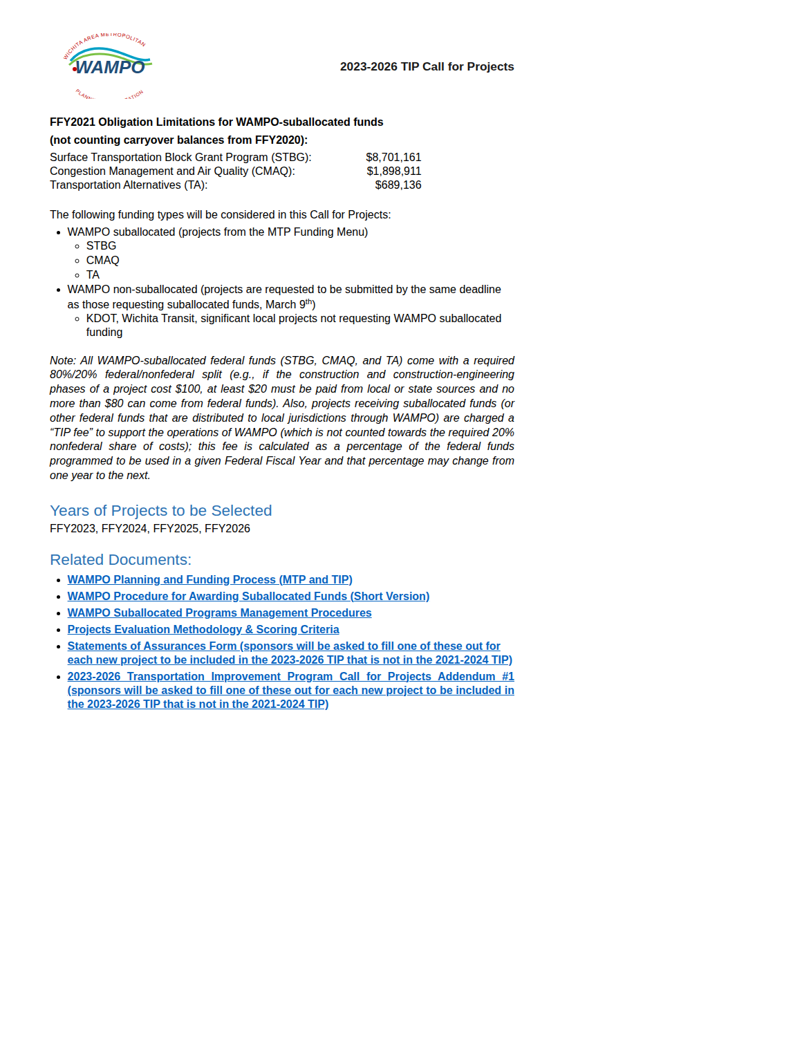WICHITA AREA METROPOLITAN PLANNING ORGANIZATION WAMPO
2023-2026 TIP Call for Projects
FFY2021 Obligation Limitations for WAMPO-suballocated funds
(not counting carryover balances from FFY2020):
| Surface Transportation Block Grant Program (STBG): | $8,701,161 |
| Congestion Management and Air Quality (CMAQ): | $1,898,911 |
| Transportation Alternatives (TA): | $689,136 |
The following funding types will be considered in this Call for Projects:
WAMPO suballocated (projects from the MTP Funding Menu)
STBG
CMAQ
TA
WAMPO non-suballocated (projects are requested to be submitted by the same deadline as those requesting suballocated funds, March 9th)
KDOT, Wichita Transit, significant local projects not requesting WAMPO suballocated funding
Note: All WAMPO-suballocated federal funds (STBG, CMAQ, and TA) come with a required 80%/20% federal/nonfederal split (e.g., if the construction and construction-engineering phases of a project cost $100, at least $20 must be paid from local or state sources and no more than $80 can come from federal funds). Also, projects receiving suballocated funds (or other federal funds that are distributed to local jurisdictions through WAMPO) are charged a “TIP fee” to support the operations of WAMPO (which is not counted towards the required 20% nonfederal share of costs); this fee is calculated as a percentage of the federal funds programmed to be used in a given Federal Fiscal Year and that percentage may change from one year to the next.
Years of Projects to be Selected
FFY2023, FFY2024, FFY2025, FFY2026
Related Documents:
WAMPO Planning and Funding Process (MTP and TIP)
WAMPO Procedure for Awarding Suballocated Funds (Short Version)
WAMPO Suballocated Programs Management Procedures
Projects Evaluation Methodology & Scoring Criteria
Statements of Assurances Form (sponsors will be asked to fill one of these out for each new project to be included in the 2023-2026 TIP that is not in the 2021-2024 TIP)
2023-2026 Transportation Improvement Program Call for Projects Addendum #1 (sponsors will be asked to fill one of these out for each new project to be included in the 2023-2026 TIP that is not in the 2021-2024 TIP)